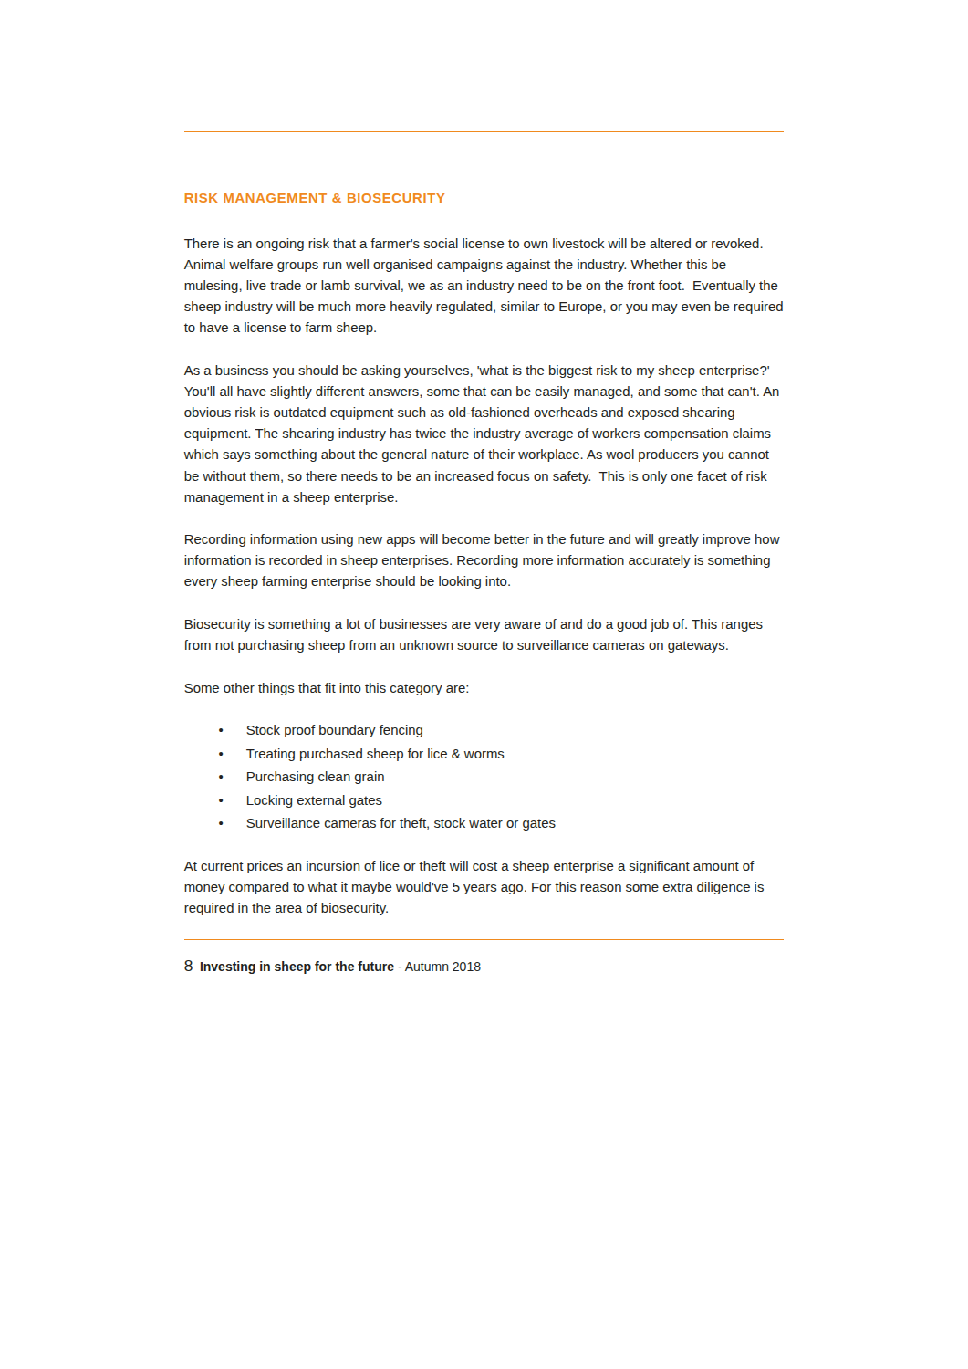Risk Management & Biosecurity
There is an ongoing risk that a farmer's social license to own livestock will be altered or revoked. Animal welfare groups run well organised campaigns against the industry. Whether this be mulesing, live trade or lamb survival, we as an industry need to be on the front foot. Eventually the sheep industry will be much more heavily regulated, similar to Europe, or you may even be required to have a license to farm sheep.
As a business you should be asking yourselves, 'what is the biggest risk to my sheep enterprise?' You'll all have slightly different answers, some that can be easily managed, and some that can't. An obvious risk is outdated equipment such as old-fashioned overheads and exposed shearing equipment. The shearing industry has twice the industry average of workers compensation claims which says something about the general nature of their workplace. As wool producers you cannot be without them, so there needs to be an increased focus on safety. This is only one facet of risk management in a sheep enterprise.
Recording information using new apps will become better in the future and will greatly improve how information is recorded in sheep enterprises. Recording more information accurately is something every sheep farming enterprise should be looking into.
Biosecurity is something a lot of businesses are very aware of and do a good job of. This ranges from not purchasing sheep from an unknown source to surveillance cameras on gateways.
Some other things that fit into this category are:
Stock proof boundary fencing
Treating purchased sheep for lice & worms
Purchasing clean grain
Locking external gates
Surveillance cameras for theft, stock water or gates
At current prices an incursion of lice or theft will cost a sheep enterprise a significant amount of money compared to what it maybe would've 5 years ago. For this reason some extra diligence is required in the area of biosecurity.
8 Investing in sheep for the future - Autumn 2018